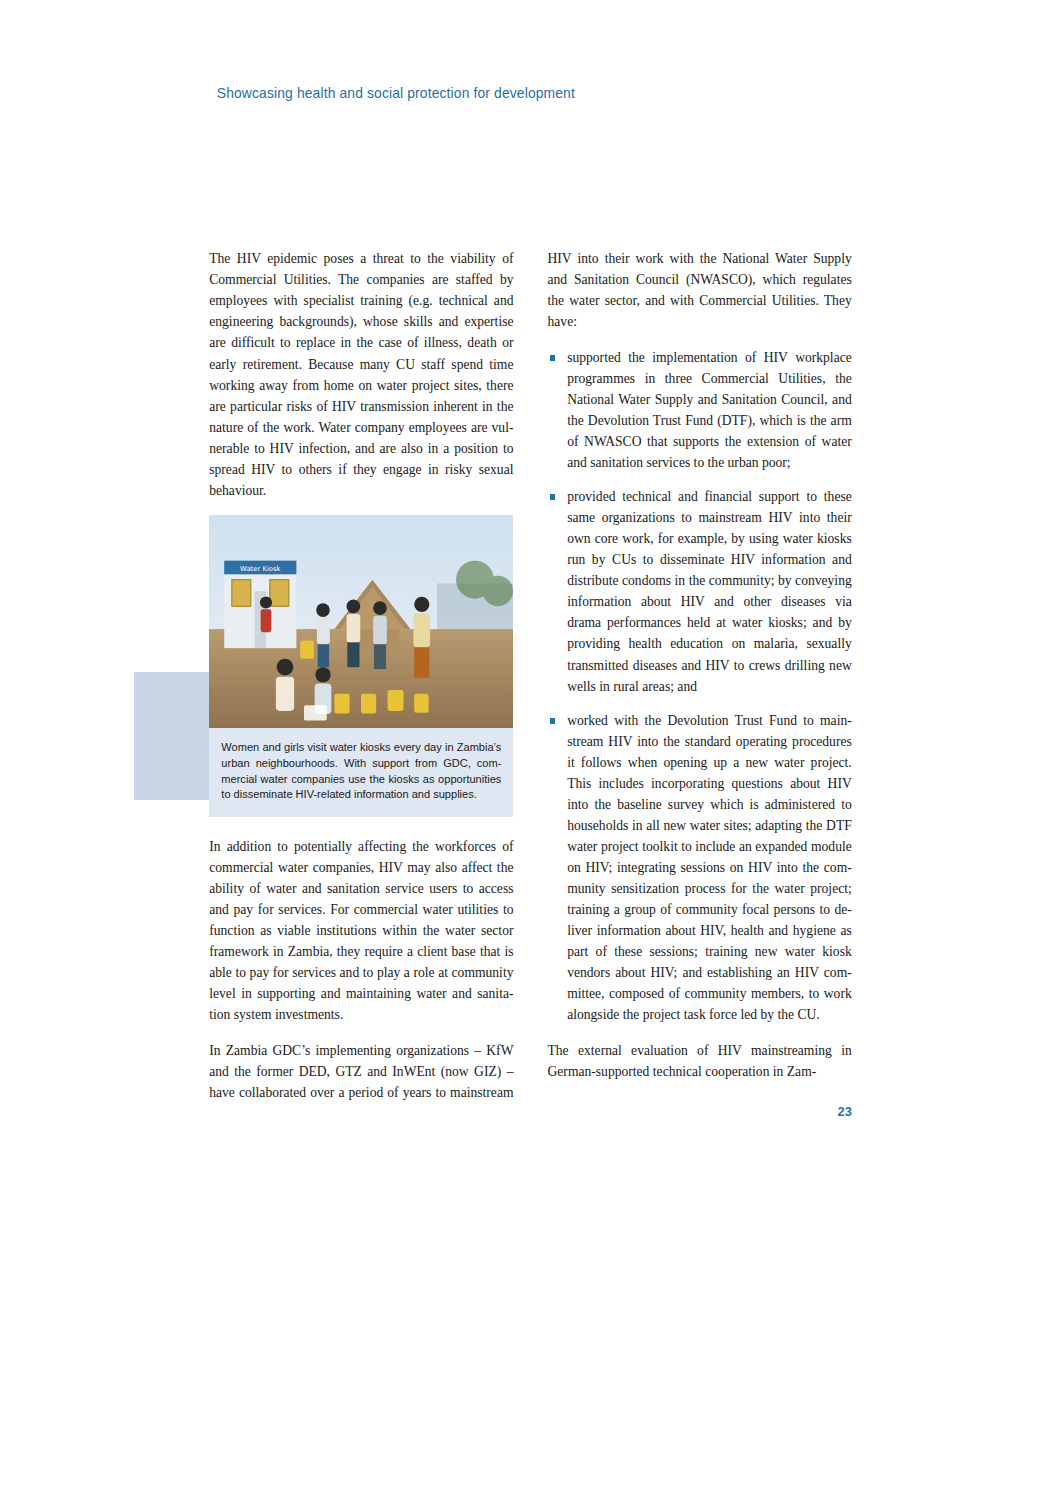Showcasing health and social protection for development
The HIV epidemic poses a threat to the viability of Commercial Utilities. The companies are staffed by employees with specialist training (e.g. technical and engineering backgrounds), whose skills and expertise are difficult to replace in the case of illness, death or early retirement. Because many CU staff spend time working away from home on water project sites, there are particular risks of HIV transmission inherent in the nature of the work. Water company employees are vulnerable to HIV infection, and are also in a position to spread HIV to others if they engage in risky sexual behaviour.
Women and girls visit water kiosks every day in Zambia’s urban neighbourhoods. With support from GDC, commercial water companies use the kiosks as opportunities to disseminate HIV-related information and supplies.
In addition to potentially affecting the workforces of commercial water companies, HIV may also affect the ability of water and sanitation service users to access and pay for services. For commercial water utilities to function as viable institutions within the water sector framework in Zambia, they require a client base that is able to pay for services and to play a role at community level in supporting and maintaining water and sanitation system investments.
In Zambia GDC’s implementing organizations – KfW and the former DED, GTZ and InWEnt (now GIZ) – have collaborated over a period of years to mainstream HIV into their work with the National Water Supply and Sanitation Council (NWASCO), which regulates the water sector, and with Commercial Utilities. They have:
supported the implementation of HIV workplace programmes in three Commercial Utilities, the National Water Supply and Sanitation Council, and the Devolution Trust Fund (DTF), which is the arm of NWASCO that supports the extension of water and sanitation services to the urban poor;
provided technical and financial support to these same organizations to mainstream HIV into their own core work, for example, by using water kiosks run by CUs to disseminate HIV information and distribute condoms in the community; by conveying information about HIV and other diseases via drama performances held at water kiosks; and by providing health education on malaria, sexually transmitted diseases and HIV to crews drilling new wells in rural areas; and
worked with the Devolution Trust Fund to mainstream HIV into the standard operating procedures it follows when opening up a new water project. This includes incorporating questions about HIV into the baseline survey which is administered to households in all new water sites; adapting the DTF water project toolkit to include an expanded module on HIV; integrating sessions on HIV into the community sensitization process for the water project; training a group of community focal persons to deliver information about HIV, health and hygiene as part of these sessions; training new water kiosk vendors about HIV; and establishing an HIV committee, composed of community members, to work alongside the project task force led by the CU.
The external evaluation of HIV mainstreaming in German-supported technical cooperation in Zam-
23